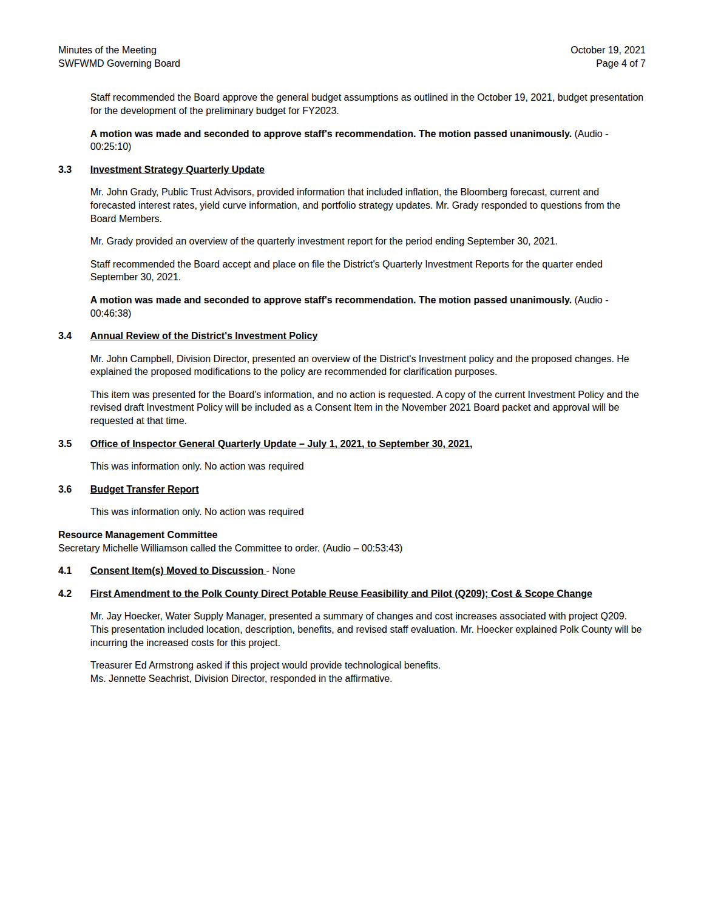Minutes of the Meeting SWFWMD Governing Board
October 19, 2021 Page 4 of 7
Staff recommended the Board approve the general budget assumptions as outlined in the October 19, 2021, budget presentation for the development of the preliminary budget for FY2023.
A motion was made and seconded to approve staff's recommendation. The motion passed unanimously. (Audio - 00:25:10)
3.3
Investment Strategy Quarterly Update
Mr. John Grady, Public Trust Advisors, provided information that included inflation, the Bloomberg forecast, current and forecasted interest rates, yield curve information, and portfolio strategy updates. Mr. Grady responded to questions from the Board Members.
Mr. Grady provided an overview of the quarterly investment report for the period ending September 30, 2021.
Staff recommended the Board accept and place on file the District's Quarterly Investment Reports for the quarter ended September 30, 2021.
A motion was made and seconded to approve staff's recommendation. The motion passed unanimously. (Audio - 00:46:38)
3.4
Annual Review of the District's Investment Policy
Mr. John Campbell, Division Director, presented an overview of the District's Investment policy and the proposed changes. He explained the proposed modifications to the policy are recommended for clarification purposes.
This item was presented for the Board's information, and no action is requested. A copy of the current Investment Policy and the revised draft Investment Policy will be included as a Consent Item in the November 2021 Board packet and approval will be requested at that time.
3.5
Office of Inspector General Quarterly Update – July 1, 2021, to September 30, 2021,
This was information only. No action was required
3.6
Budget Transfer Report
This was information only. No action was required
Resource Management Committee
Secretary Michelle Williamson called the Committee to order. (Audio – 00:53:43)
4.1
Consent Item(s) Moved to Discussion
- None
4.2
First Amendment to the Polk County Direct Potable Reuse Feasibility and Pilot (Q209); Cost & Scope Change
Mr. Jay Hoecker, Water Supply Manager, presented a summary of changes and cost increases associated with project Q209. This presentation included location, description, benefits, and revised staff evaluation. Mr. Hoecker explained Polk County will be incurring the increased costs for this project.
Treasurer Ed Armstrong asked if this project would provide technological benefits.
Ms. Jennette Seachrist, Division Director, responded in the affirmative.